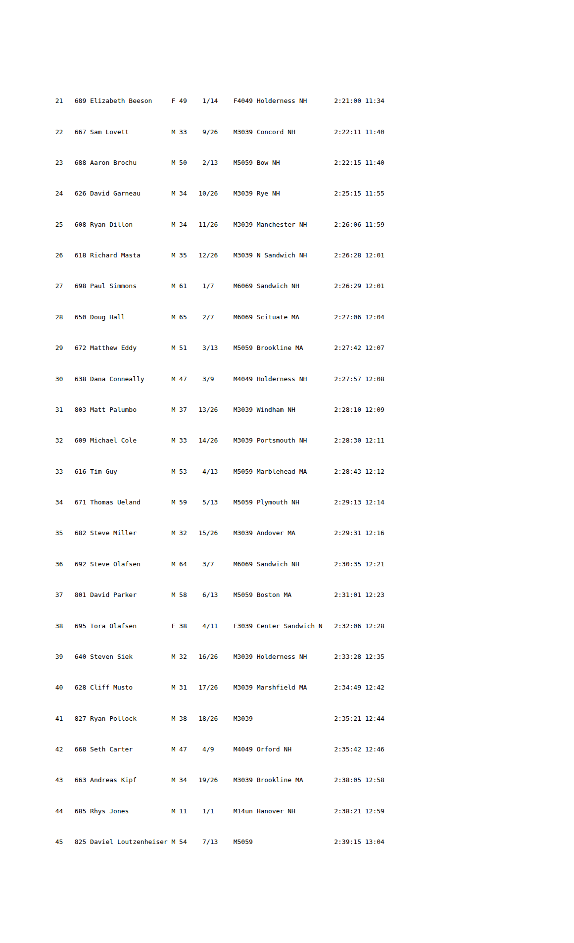21   689 Elizabeth Beeson     F 49    1/14    F4049 Holderness NH       2:21:00 11:34

  22   667 Sam Lovett           M 33    9/26    M3039 Concord NH          2:22:11 11:40

  23   688 Aaron Brochu         M 50    2/13    M5059 Bow NH              2:22:15 11:40

  24   626 David Garneau        M 34   10/26    M3039 Rye NH              2:25:15 11:55

  25   608 Ryan Dillon          M 34   11/26    M3039 Manchester NH       2:26:06 11:59

  26   618 Richard Masta        M 35   12/26    M3039 N Sandwich NH       2:26:28 12:01

  27   698 Paul Simmons         M 61    1/7     M6069 Sandwich NH         2:26:29 12:01

  28   650 Doug Hall            M 65    2/7     M6069 Scituate MA         2:27:06 12:04

  29   672 Matthew Eddy         M 51    3/13    M5059 Brookline MA        2:27:42 12:07

  30   638 Dana Conneally       M 47    3/9     M4049 Holderness NH       2:27:57 12:08

  31   803 Matt Palumbo         M 37   13/26    M3039 Windham NH          2:28:10 12:09

  32   609 Michael Cole         M 33   14/26    M3039 Portsmouth NH       2:28:30 12:11

  33   616 Tim Guy              M 53    4/13    M5059 Marblehead MA       2:28:43 12:12

  34   671 Thomas Ueland        M 59    5/13    M5059 Plymouth NH         2:29:13 12:14

  35   682 Steve Miller         M 32   15/26    M3039 Andover MA          2:29:31 12:16

  36   692 Steve Olafsen        M 64    3/7     M6069 Sandwich NH         2:30:35 12:21

  37   801 David Parker         M 58    6/13    M5059 Boston MA           2:31:01 12:23

  38   695 Tora Olafsen         F 38    4/11    F3039 Center Sandwich N   2:32:06 12:28

  39   640 Steven Siek          M 32   16/26    M3039 Holderness NH       2:33:28 12:35

  40   628 Cliff Musto          M 31   17/26    M3039 Marshfield MA       2:34:49 12:42

  41   827 Ryan Pollock         M 38   18/26    M3039                     2:35:21 12:44

  42   668 Seth Carter          M 47    4/9     M4049 Orford NH           2:35:42 12:46

  43   663 Andreas Kipf         M 34   19/26    M3039 Brookline MA        2:38:05 12:58

  44   685 Rhys Jones           M 11    1/1     M14un Hanover NH          2:38:21 12:59

  45   825 Daviel Loutzenheiser M 54    7/13    M5059                     2:39:15 13:04